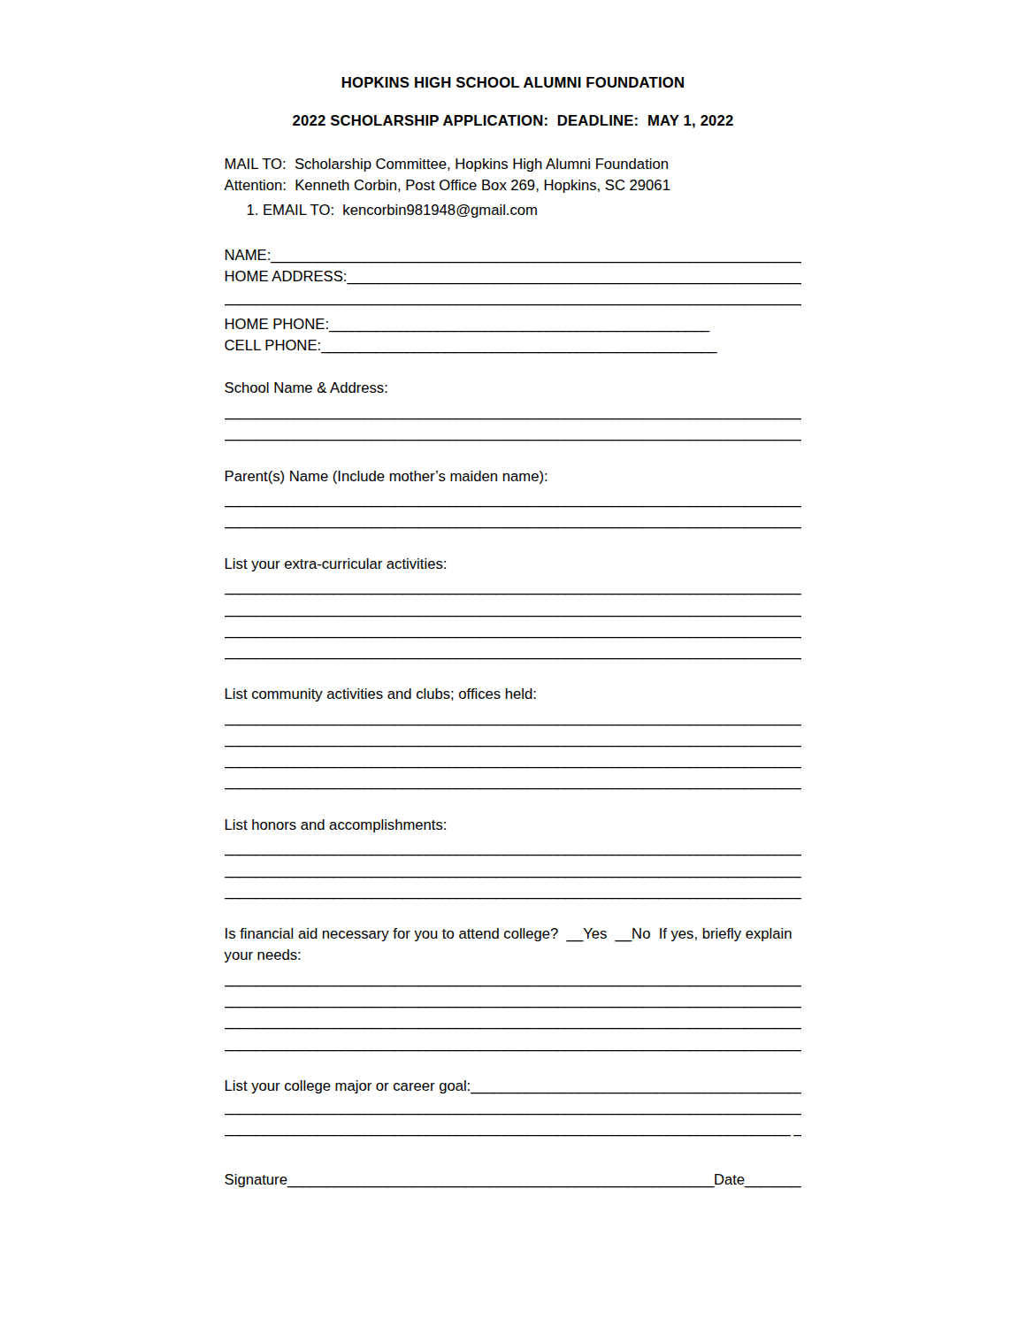HOPKINS HIGH SCHOOL ALUMNI FOUNDATION
2022 SCHOLARSHIP APPLICATION: DEADLINE: MAY 1, 2022
MAIL TO: Scholarship Committee, Hopkins High Alumni Foundation
Attention: Kenneth Corbin, Post Office Box 269, Hopkins, SC 29061
EMAIL TO: kencorbin981948@gmail.com
NAME:_______________________________________________________________________________________
HOME ADDRESS:_______________________________________________________________________________
_______________________________________________________________________________________________
HOME PHONE:_________________________________________________
CELL PHONE:___________________________________________________
School Name & Address:
_______________________________________________________________________________________________
_______________________________________________________________________________________________
Parent(s) Name (Include mother’s maiden name):
_______________________________________________________________________________________________
_______________________________________________________________________________________________
List your extra-curricular activities:
_______________________________________________________________________________________________
_______________________________________________________________________________________________
_______________________________________________________________________________________________
_______________________________________________________________________________________________
List community activities and clubs; offices held:
_______________________________________________________________________________________________
_______________________________________________________________________________________________
_______________________________________________________________________________________________
_______________________________________________________________________________________________
List honors and accomplishments:
_______________________________________________________________________________________________
_______________________________________________________________________________________________
_______________________________________________________________________________________________
Is financial aid necessary for you to attend college? __Yes __No If yes, briefly explain your needs:
_______________________________________________________________________________________________
_______________________________________________________________________________________________
_______________________________________________________________________________________________
_______________________________________________________________________________________________
List your college major or career goal:_______________________________________________________________
_______________________________________________________________________________________________
_________________________________________________________________________ ______ ____________________
Signature_______________________________________________________Date_________________________________